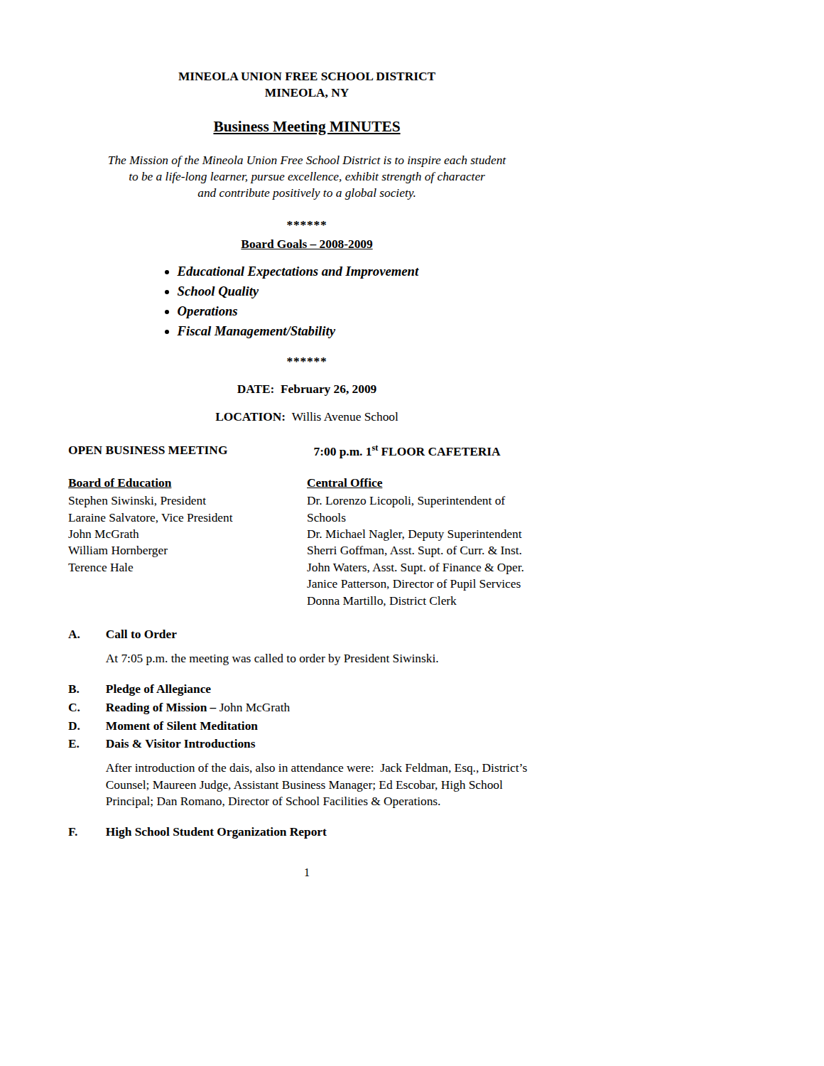MINEOLA UNION FREE SCHOOL DISTRICT
MINEOLA, NY
Business Meeting MINUTES
The Mission of the Mineola Union Free School District is to inspire each student
to be a life-long learner, pursue excellence, exhibit strength of character
and contribute positively to a global society.
******
Board Goals – 2008-2009
Educational Expectations and Improvement
School Quality
Operations
Fiscal Management/Stability
******
DATE: February 26, 2009
LOCATION: Willis Avenue School
OPEN BUSINESS MEETING
7:00 p.m. 1st FLOOR CAFETERIA
Board of Education
Stephen Siwinski, President
Laraine Salvatore, Vice President
John McGrath
William Hornberger
Terence Hale
Central Office
Dr. Lorenzo Licopoli, Superintendent of Schools
Dr. Michael Nagler, Deputy Superintendent
Sherri Goffman, Asst. Supt. of Curr. & Inst.
John Waters, Asst. Supt. of Finance & Oper.
Janice Patterson, Director of Pupil Services
Donna Martillo, District Clerk
A.
Call to Order
At 7:05 p.m. the meeting was called to order by President Siwinski.
B.
Pledge of Allegiance
C.
Reading of Mission – John McGrath
D.
Moment of Silent Meditation
E.
Dais & Visitor Introductions
After introduction of the dais, also in attendance were: Jack Feldman, Esq., District’s Counsel; Maureen Judge, Assistant Business Manager; Ed Escobar, High School Principal; Dan Romano, Director of School Facilities & Operations.
F.
High School Student Organization Report
1